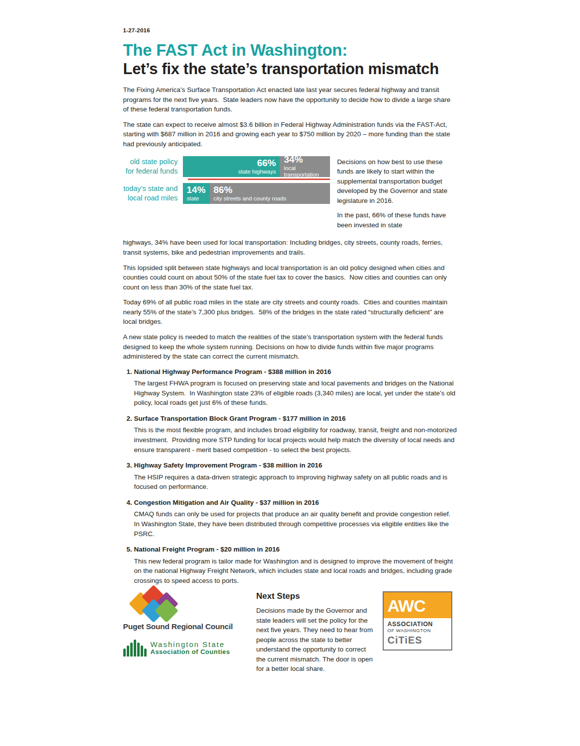1-27-2016
The FAST Act in Washington: Let’s fix the state’s transportation mismatch
The Fixing America’s Surface Transportation Act enacted late last year secures federal highway and transit programs for the next five years. State leaders now have the opportunity to decide how to divide a large share of these federal transportation funds.
The state can expect to receive almost $3.6 billion in Federal Highway Administration funds via the FAST-Act, starting with $687 million in 2016 and growing each year to $750 million by 2020 – more funding than the state had previously anticipated.
old state policy
for federal funds
66% state highways
34% local transportation
today’s state and
local road miles
14% state
86% city streets and county roads
Decisions on how best to use these funds are likely to start within the supplemental transportation budget developed by the Governor and state legislature in 2016.
In the past, 66% of these funds have been invested in state
highways, 34% have been used for local transportation: Including bridges, city streets, county roads, ferries, transit systems, bike and pedestrian improvements and trails.
This lopsided split between state highways and local transportation is an old policy designed when cities and counties could count on about 50% of the state fuel tax to cover the basics. Now cities and counties can only count on less than 30% of the state fuel tax.
Today 69% of all public road miles in the state are city streets and county roads. Cities and counties maintain nearly 55% of the state’s 7,300 plus bridges. 58% of the bridges in the state rated “structurally deficient” are local bridges.
A new state policy is needed to match the realities of the state’s transportation system with the federal funds designed to keep the whole system running. Decisions on how to divide funds within five major programs administered by the state can correct the current mismatch.
National Highway Performance Program - $388 million in 2016
The largest FHWA program is focused on preserving state and local pavements and bridges on the National Highway System. In Washington state 23% of eligible roads (3,340 miles) are local, yet under the state’s old policy, local roads get just 6% of these funds.
Surface Transportation Block Grant Program - $177 million in 2016
This is the most flexible program, and includes broad eligibility for roadway, transit, freight and non-motorized investment. Providing more STP funding for local projects would help match the diversity of local needs and ensure transparent - merit based competition - to select the best projects.
Highway Safety Improvement Program - $38 million in 2016
The HSIP requires a data-driven strategic approach to improving highway safety on all public roads and is focused on performance.
Congestion Mitigation and Air Quality - $37 million in 2016
CMAQ funds can only be used for projects that produce an air quality benefit and provide congestion relief. In Washington State, they have been distributed through competitive processes via eligible entities like the PSRC.
National Freight Program - $20 million in 2016
This new federal program is tailor made for Washington and is designed to improve the movement of freight on the national Highway Freight Network, which includes state and local roads and bridges, including grade crossings to speed access to ports.
Puget Sound Regional Council
Washington State
Association of Counties
Next Steps
Decisions made by the Governor and state leaders will set the policy for the next five years. They need to hear from people across the state to better understand the opportunity to correct the current mismatch. The door is open for a better local share.
AWC
ASSOCIATION
OF WASHINGTON
Ci Ti ES